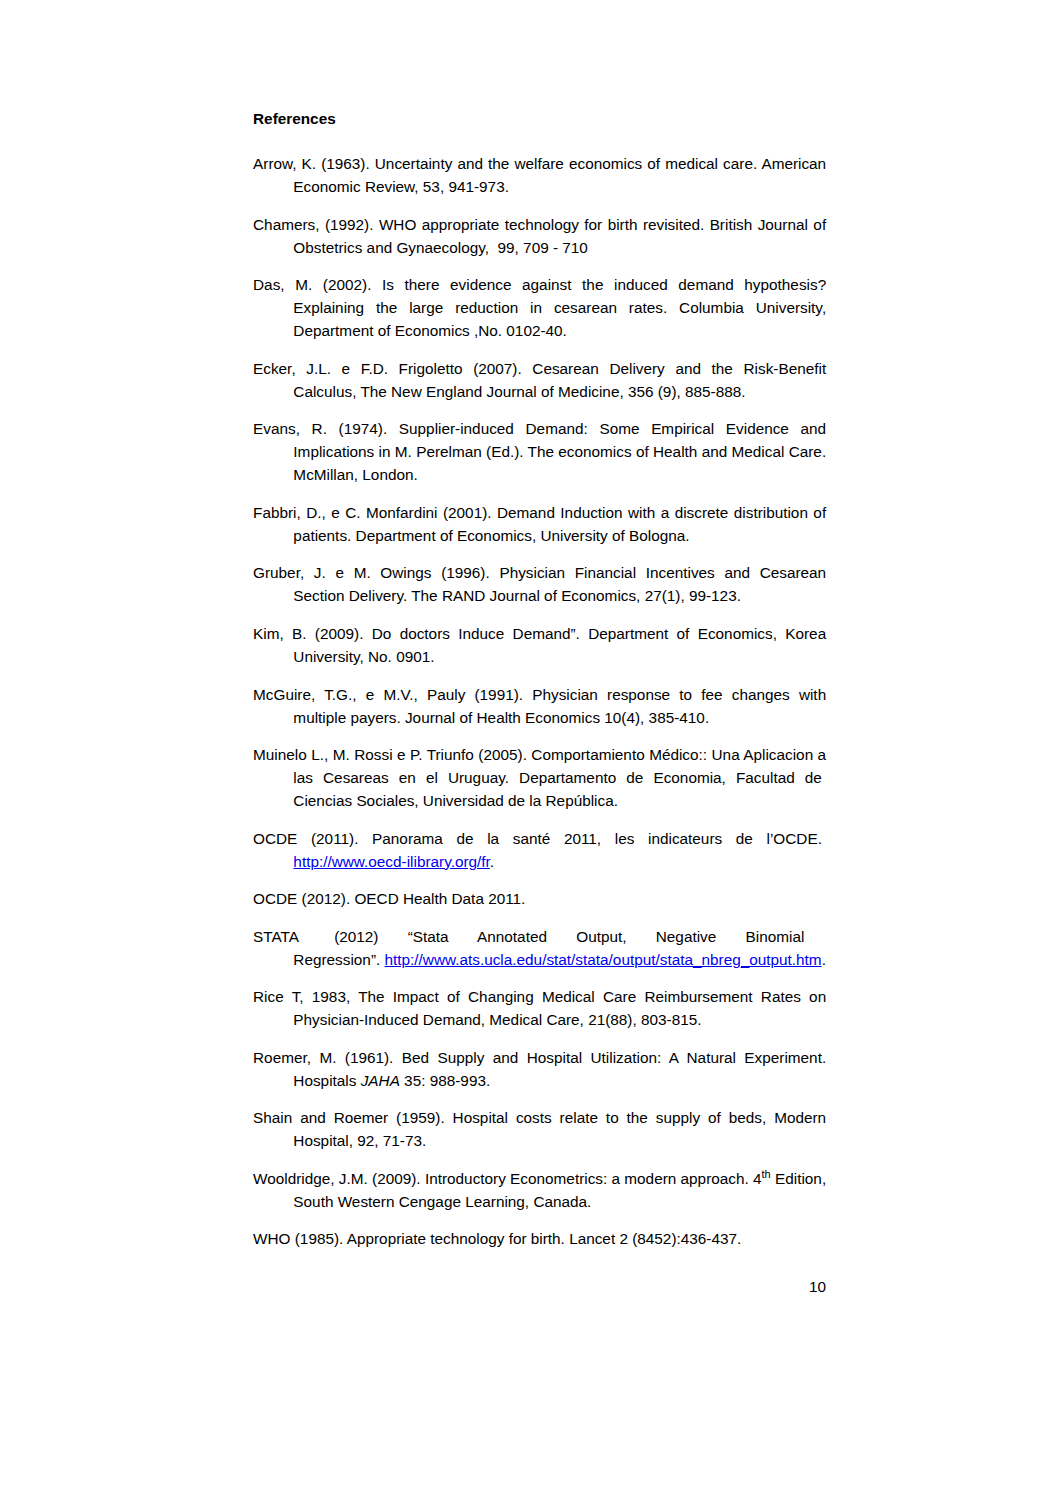References
Arrow, K. (1963). Uncertainty and the welfare economics of medical care. American Economic Review, 53, 941-973.
Chamers, (1992). WHO appropriate technology for birth revisited. British Journal of Obstetrics and Gynaecology, 99, 709 - 710
Das, M. (2002). Is there evidence against the induced demand hypothesis? Explaining the large reduction in cesarean rates. Columbia University, Department of Economics ,No. 0102-40.
Ecker, J.L. e F.D. Frigoletto (2007). Cesarean Delivery and the Risk-Benefit Calculus, The New England Journal of Medicine, 356 (9), 885-888.
Evans, R. (1974). Supplier-induced Demand: Some Empirical Evidence and Implications in M. Perelman (Ed.). The economics of Health and Medical Care. McMillan, London.
Fabbri, D., e C. Monfardini (2001). Demand Induction with a discrete distribution of patients. Department of Economics, University of Bologna.
Gruber, J. e M. Owings (1996). Physician Financial Incentives and Cesarean Section Delivery. The RAND Journal of Economics, 27(1), 99-123.
Kim, B. (2009). Do doctors Induce Demand”. Department of Economics, Korea University, No. 0901.
McGuire, T.G., e M.V., Pauly (1991). Physician response to fee changes with multiple payers. Journal of Health Economics 10(4), 385-410.
Muinelo L., M. Rossi e P. Triunfo (2005). Comportamiento Médico:: Una Aplicacion a las Cesareas en el Uruguay. Departamento de Economia, Facultad de Ciencias Sociales, Universidad de la República.
OCDE (2011). Panorama de la santé 2011, les indicateurs de l’OCDE. http://www.oecd-ilibrary.org/fr.
OCDE (2012). OECD Health Data 2011.
STATA (2012) “Stata Annotated Output, Negative Binomial Regression”. http://www.ats.ucla.edu/stat/stata/output/stata_nbreg_output.htm.
Rice T, 1983, The Impact of Changing Medical Care Reimbursement Rates on Physician-Induced Demand, Medical Care, 21(88), 803-815.
Roemer, M. (1961). Bed Supply and Hospital Utilization: A Natural Experiment. Hospitals JAHA 35: 988-993.
Shain and Roemer (1959). Hospital costs relate to the supply of beds, Modern Hospital, 92, 71-73.
Wooldridge, J.M. (2009). Introductory Econometrics: a modern approach. 4th Edition, South Western Cengage Learning, Canada.
WHO (1985). Appropriate technology for birth. Lancet 2 (8452):436-437.
10